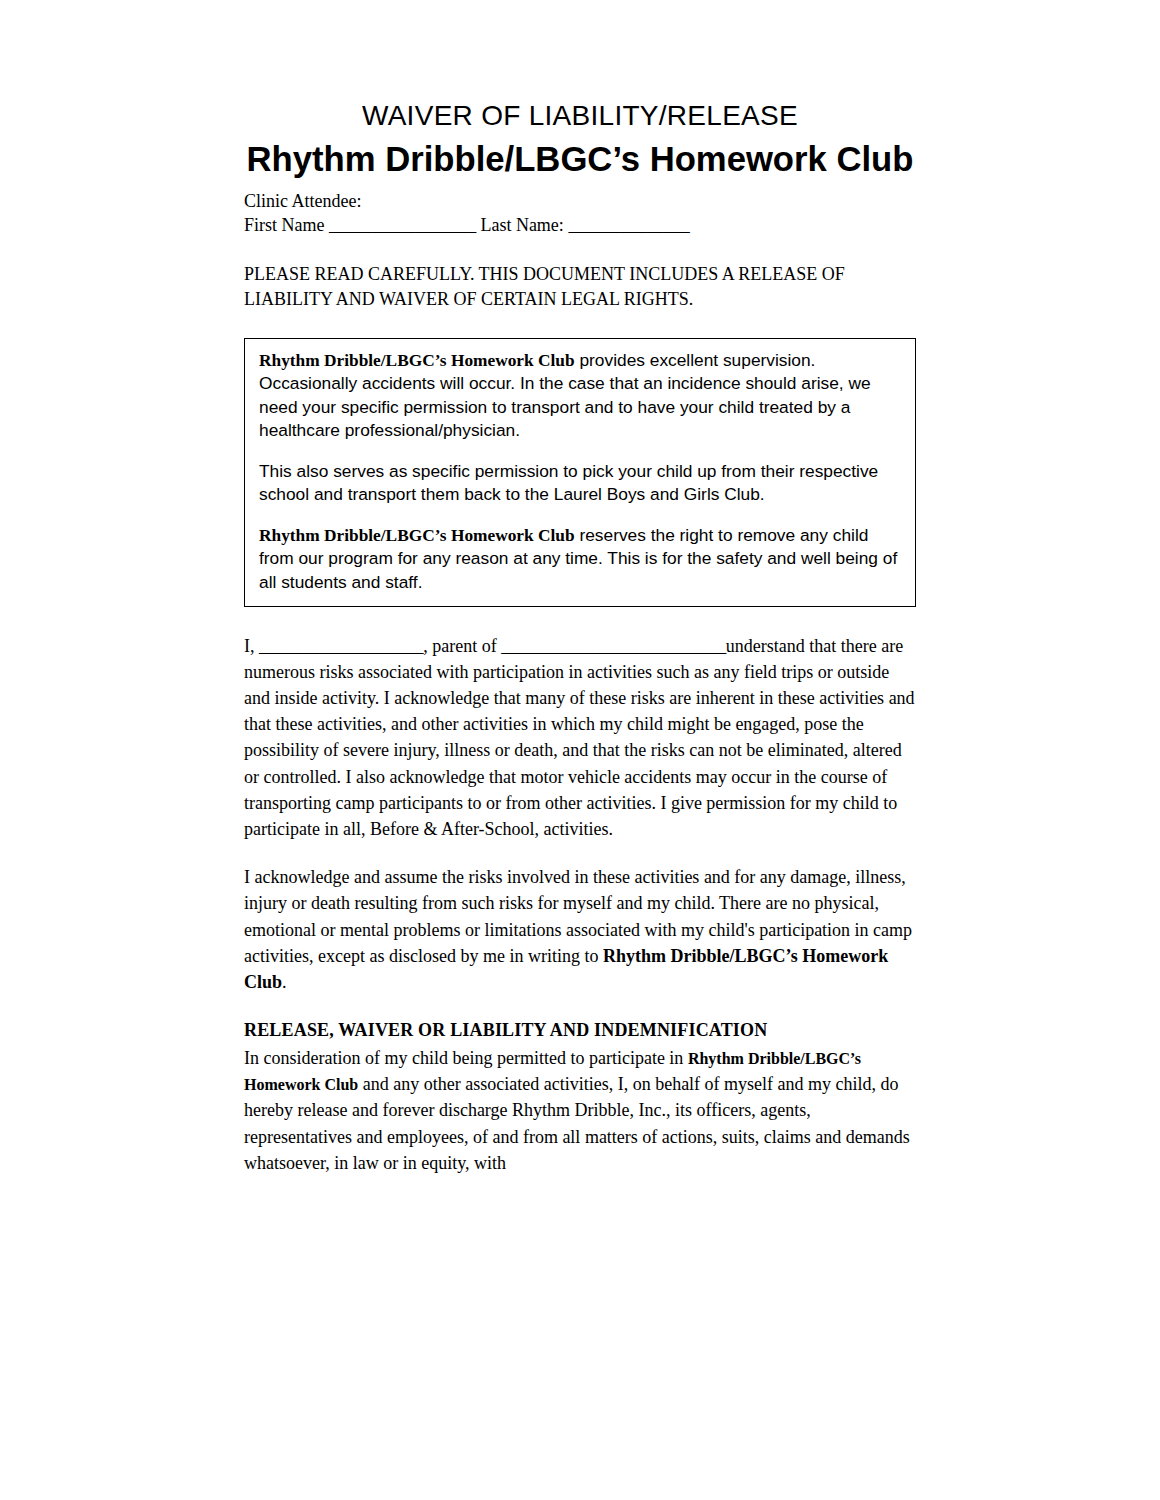WAIVER OF LIABILITY/RELEASE
Rhythm Dribble/LBGC’s Homework Club
Clinic Attendee:
First Name _________________ Last Name: ______________
PLEASE READ CAREFULLY. THIS DOCUMENT INCLUDES A RELEASE OF LIABILITY AND WAIVER OF CERTAIN LEGAL RIGHTS.
Rhythm Dribble/LBGC’s Homework Club provides excellent supervision. Occasionally accidents will occur. In the case that an incidence should arise, we need your specific permission to transport and to have your child treated by a healthcare professional/physician.
This also serves as specific permission to pick your child up from their respective school and transport them back to the Laurel Boys and Girls Club.
Rhythm Dribble/LBGC’s Homework Club reserves the right to remove any child from our program for any reason at any time. This is for the safety and well being of all students and staff.
I, ___________________, parent of __________________________understand that there are numerous risks associated with participation in activities such as any field trips or outside and inside activity. I acknowledge that many of these risks are inherent in these activities and that these activities, and other activities in which my child might be engaged, pose the possibility of severe injury, illness or death, and that the risks can not be eliminated, altered or controlled. I also acknowledge that motor vehicle accidents may occur in the course of transporting camp participants to or from other activities. I give permission for my child to participate in all, Before & After-School, activities.
I acknowledge and assume the risks involved in these activities and for any damage, illness, injury or death resulting from such risks for myself and my child. There are no physical, emotional or mental problems or limitations associated with my child's participation in camp activities, except as disclosed by me in writing to Rhythm Dribble/LBGC’s Homework Club.
Release, Waiver or Liability and Indemnification
In consideration of my child being permitted to participate in Rhythm Dribble/LBGC’s Homework Club and any other associated activities, I, on behalf of myself and my child, do hereby release and forever discharge Rhythm Dribble, Inc., its officers, agents, representatives and employees, of and from all matters of actions, suits, claims and demands whatsoever, in law or in equity, with